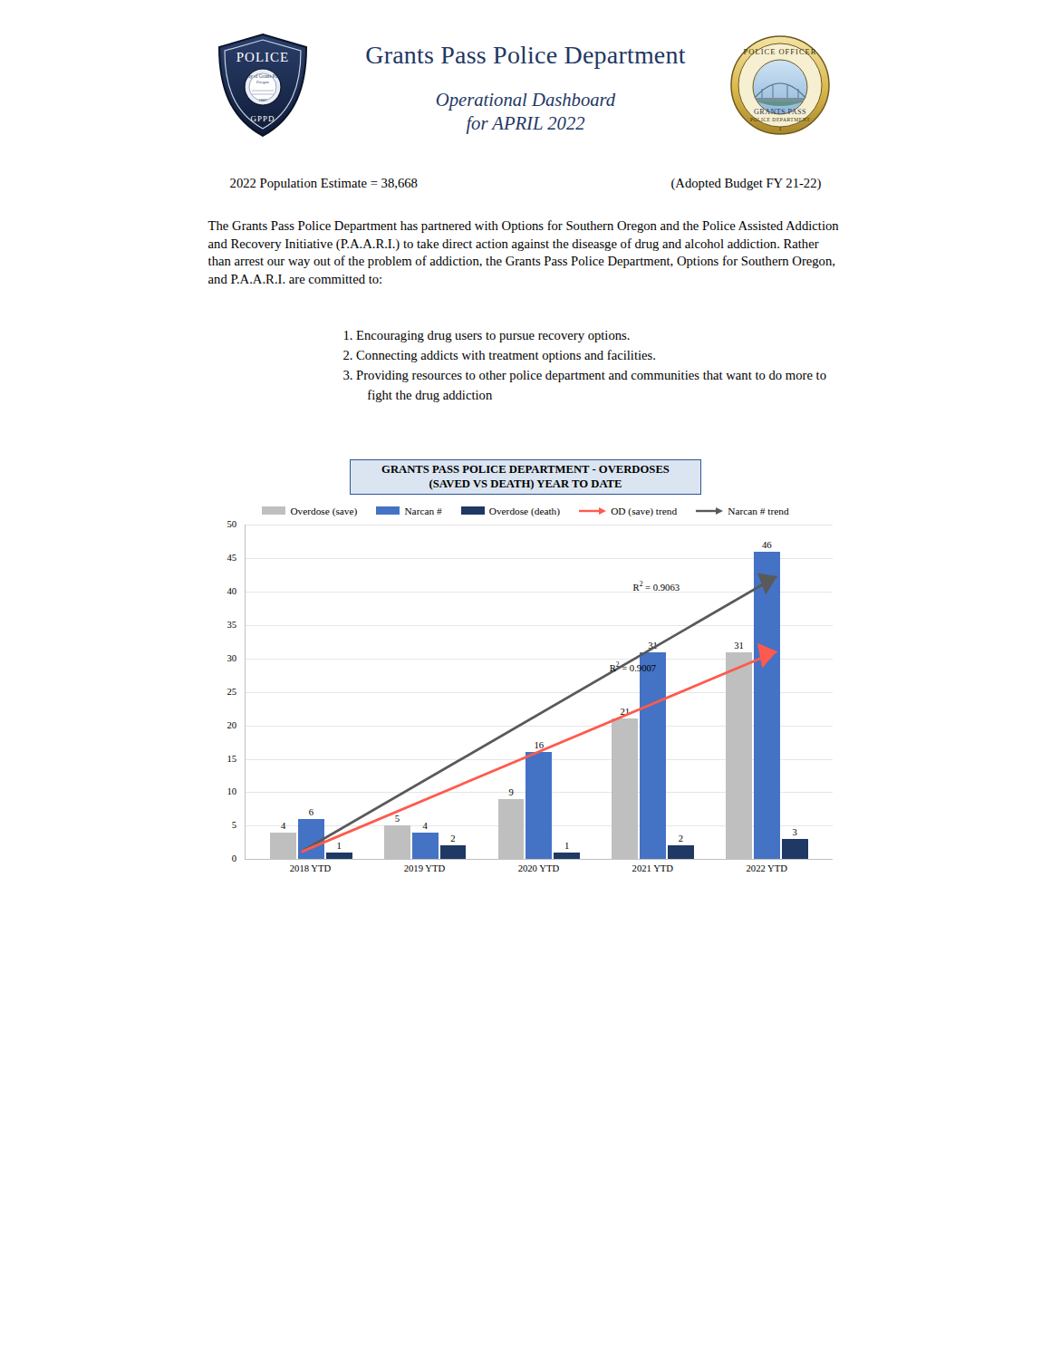POLICE City of Grants Pass Oregon 1887 GPPD
Grants Pass Police Department
Operational Dashboard
for APRIL 2022
POLICE OFFICER GRANTS PASS POLICE DEPARTMENT 1
2022 Population Estimate = 38,668
(Adopted Budget FY 21-22)
The Grants Pass Police Department has partnered with Options for Southern Oregon and the Police Assisted Addiction and Recovery Initiative (P.A.A.R.I.) to take direct action against the diseasge of drug and alcohol addiction. Rather than arrest our way out of the problem of addiction, the Grants Pass Police Department, Options for Southern Oregon, and P.A.A.R.I. are committed to:
1. Encouraging drug users to pursue recovery options.
2. Connecting addicts with treatment options and facilities.
3. Providing resources to other police department and communities that want to do more to fight the drug addiction
GRANTS PASS POLICE DEPARTMENT - OVERDOSES
(SAVED VS DEATH) YEAR TO DATE
Overdose (save)
Narcan #
Overdose (death)
OD (save) trend
Narcan # trend
50 45 40 35 30 25 20 15 10 5 0
4
6
1
5
4
2
9
16
1
21
31
2
31
46
3
R2 = 0.9063
R2 = 0.9007
2018 YTD 2019 YTD 2020 YTD 2021 YTD 2022 YTD